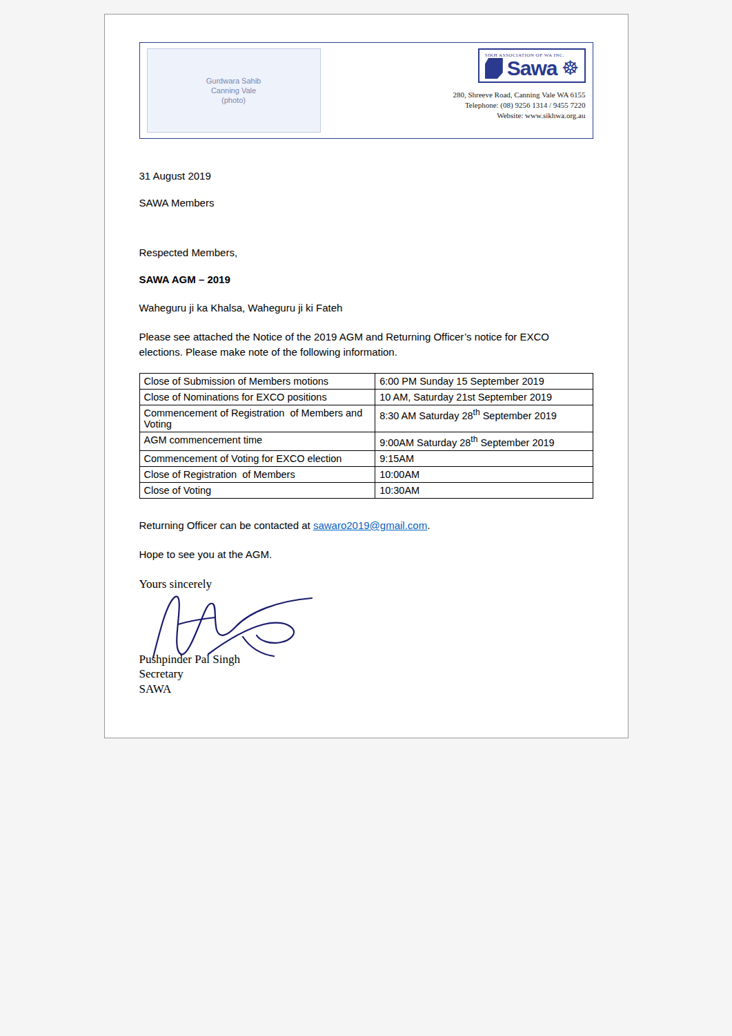Gurdwara Sahib
Canning Vale
(photo)
SIKH ASSOCIATION OF WA INC.
Sawa ☸
280, Shreeve Road, Canning Vale WA 6155
Telephone: (08) 9256 1314 / 9455 7220
Website: www.sikhwa.org.au
31 August 2019
SAWA Members
Respected Members,
SAWA AGM – 2019
Waheguru ji ka Khalsa, Waheguru ji ki Fateh
Please see attached the Notice of the 2019 AGM and Returning Officer’s notice for EXCO elections. Please make note of the following information.
| Close of Submission of Members motions | 6:00 PM Sunday 15 September 2019 |
| Close of Nominations for EXCO positions | 10 AM, Saturday 21st September 2019 |
| Commencement of Registration of Members and Voting | 8:30 AM Saturday 28 th September 2019 |
| AGM commencement time | 9:00AM Saturday 28 th September 2019 |
| Commencement of Voting for EXCO election | 9:15AM |
| Close of Registration of Members | 10:00AM |
| Close of Voting | 10:30AM |
Returning Officer can be contacted at sawaro2019@gmail.com.
Hope to see you at the AGM.
Yours sincerely
Pushpinder Pal Singh
Secretary
SAWA